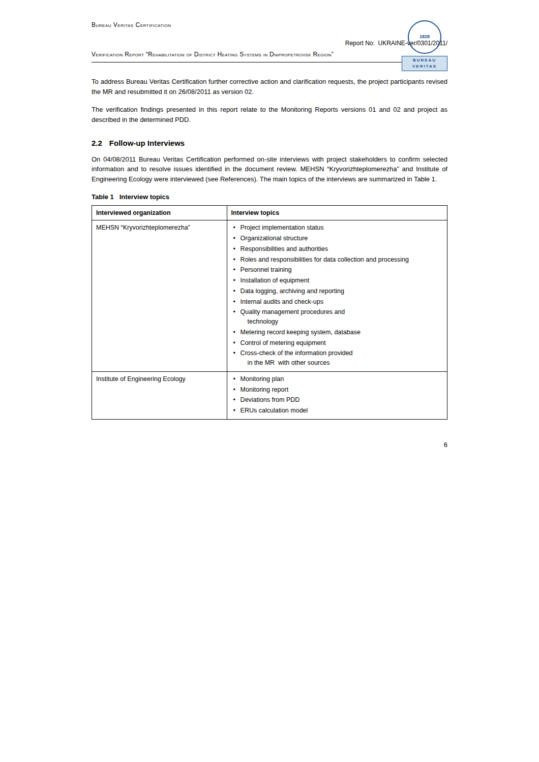1828
BUREAU
VERITAS
Bureau Veritas Certification
Report No: UKRAINE-ver/0301/2011/
Verification Report “Rehabilitation of District Heating Systems in Dnipropetrovsk Region”
To address Bureau Veritas Certification further corrective action and clarification requests, the project participants revised the MR and resubmitted it on 26/08/2011 as version 02.
The verification findings presented in this report relate to the Monitoring Reports versions 01 and 02 and project as described in the determined PDD.
2.2 Follow-up Interviews
On 04/08/2011 Bureau Veritas Certification performed on-site interviews with project stakeholders to confirm selected information and to resolve issues identified in the document review. MEHSN “Kryvorizhteplomerezha” and Institute of Engineering Ecology were interviewed (see References). The main topics of the interviews are summarized in Table 1.
Table 1 Interview topics
| Interviewed organization | Interview topics |
| --- | --- |
| MEHSN “Kryvorizhteplomerezha” | Project implementation status Organizational structure Responsibilities and authorities Roles and responsibilities for data collection and processing Personnel training Installation of equipment Data logging, archiving and reporting Internal audits and check-ups Quality management procedures and technology Metering record keeping system, database Control of metering equipment Cross-check of the information provided in the MR with other sources |
| Institute of Engineering Ecology | Monitoring plan Monitoring report Deviations from PDD ERUs calculation model |
6